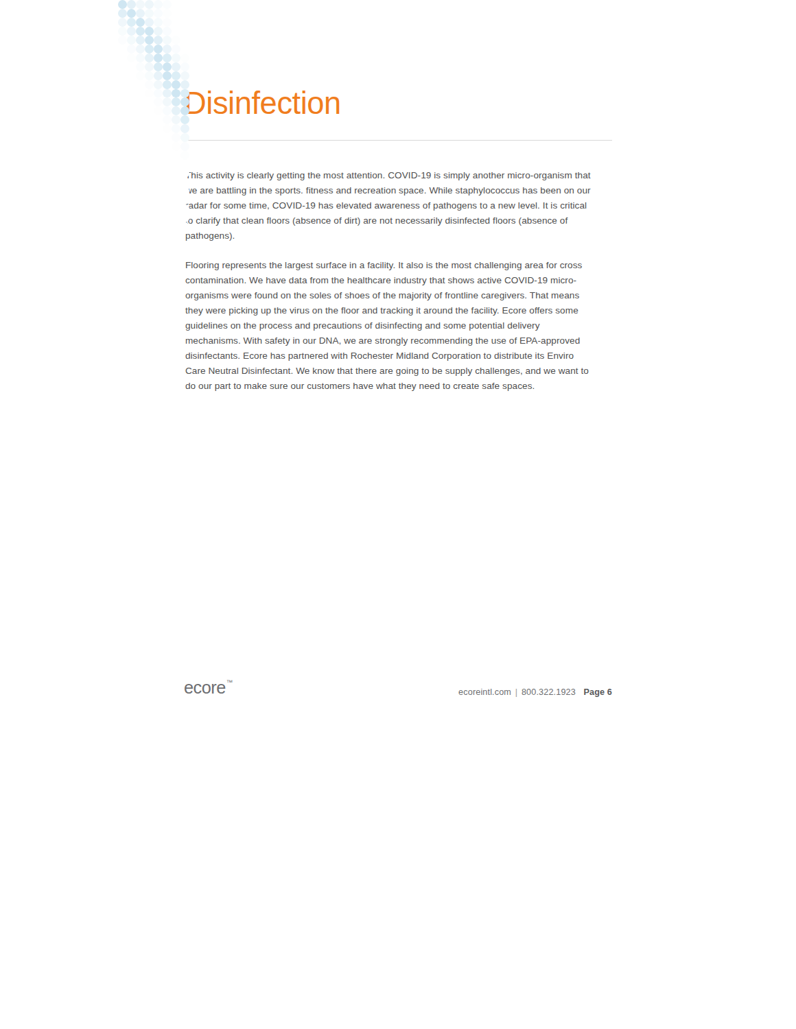Disinfection
This activity is clearly getting the most attention. COVID-19 is simply another micro-organism that we are battling in the sports. fitness and recreation space. While staphylococcus has been on our radar for some time, COVID-19 has elevated awareness of pathogens to a new level. It is critical to clarify that clean floors (absence of dirt) are not necessarily disinfected floors (absence of pathogens).
Flooring represents the largest surface in a facility. It also is the most challenging area for cross contamination. We have data from the healthcare industry that shows active COVID-19 micro-organisms were found on the soles of shoes of the majority of frontline caregivers. That means they were picking up the virus on the floor and tracking it around the facility. Ecore offers some guidelines on the process and precautions of disinfecting and some potential delivery mechanisms. With safety in our DNA, we are strongly recommending the use of EPA-approved disinfectants. Ecore has partnered with Rochester Midland Corporation to distribute its Enviro Care Neutral Disinfectant. We know that there are going to be supply challenges, and we want to do our part to make sure our customers have what they need to create safe spaces.
ecore™
ecoreintl.com|800.322.1923Page 6